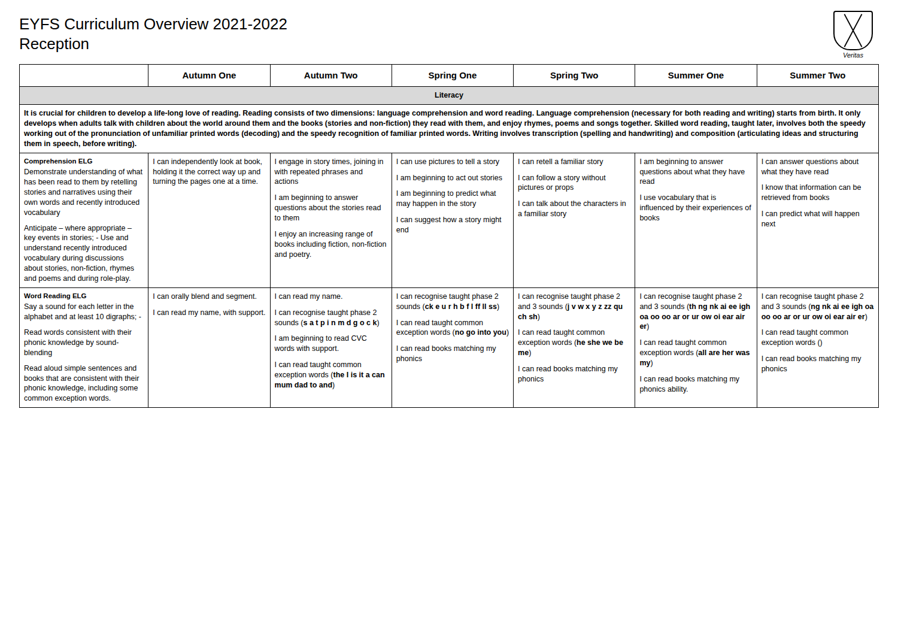EYFS Curriculum Overview 2021-2022
Reception
Veritas
| Literacy |
| --- |
| It is crucial for children to develop a life-long love of reading. Reading consists of two dimensions: language comprehension and word reading. Language comprehension (necessary for both reading and writing) starts from birth. It only develops when adults talk with children about the world around them and the books (stories and non-fiction) they read with them, and enjoy rhymes, poems and songs together. Skilled word reading, taught later, involves both the speedy working out of the pronunciation of unfamiliar printed words (decoding) and the speedy recognition of familiar printed words. Writing involves transcription (spelling and handwriting) and composition (articulating ideas and structuring them in speech, before writing). |
| | Autumn One | Autumn Two | Spring One | Spring Two | Summer One | Summer Two |
| Comprehension ELG Demonstrate understanding of what has been read to them by retelling stories and narratives using their own words and recently introduced vocabulary Anticipate – where appropriate – key events in stories; - Use and understand recently introduced vocabulary during discussions about stories, non-fiction, rhymes and poems and during role-play. | I can independently look at book, holding it the correct way up and turning the pages one at a time. | I engage in story times, joining in with repeated phrases and actions I am beginning to answer questions about the stories read to them I enjoy an increasing range of books including fiction, non-fiction and poetry. | I can use pictures to tell a story I am beginning to act out stories I am beginning to predict what may happen in the story I can suggest how a story might end | I can retell a familiar story I can follow a story without pictures or props I can talk about the characters in a familiar story | I am beginning to answer questions about what they have read I use vocabulary that is influenced by their experiences of books | I can answer questions about what they have read I know that information can be retrieved from books I can predict what will happen next |
| Word Reading ELG Say a sound for each letter in the alphabet and at least 10 digraphs; - Read words consistent with their phonic knowledge by sound-blending Read aloud simple sentences and books that are consistent with their phonic knowledge, including some common exception words. | I can orally blend and segment. I can read my name, with support. | I can read my name. I can recognise taught phase 2 sounds ( s a t p i n m d g o c k ) I am beginning to read CVC words with support. I can read taught common exception words ( the I is it a can mum dad to and ) | I can recognise taught phase 2 sounds ( ck e u r h b f l ff ll ss ) I can read taught common exception words ( no go into you ) I can read books matching my phonics | I can recognise taught phase 2 and 3 sounds ( j v w x y z zz qu ch sh ) I can read taught common exception words ( he she we be me ) I can read books matching my phonics | I can recognise taught phase 2 and 3 sounds ( th ng nk ai ee igh oa oo oo ar or ur ow oi ear air er ) I can read taught common exception words ( all are her was my ) I can read books matching my phonics ability. | I can recognise taught phase 2 and 3 sounds ( ng nk ai ee igh oa oo oo ar or ur ow oi ear air er ) I can read taught common exception words () I can read books matching my phonics |